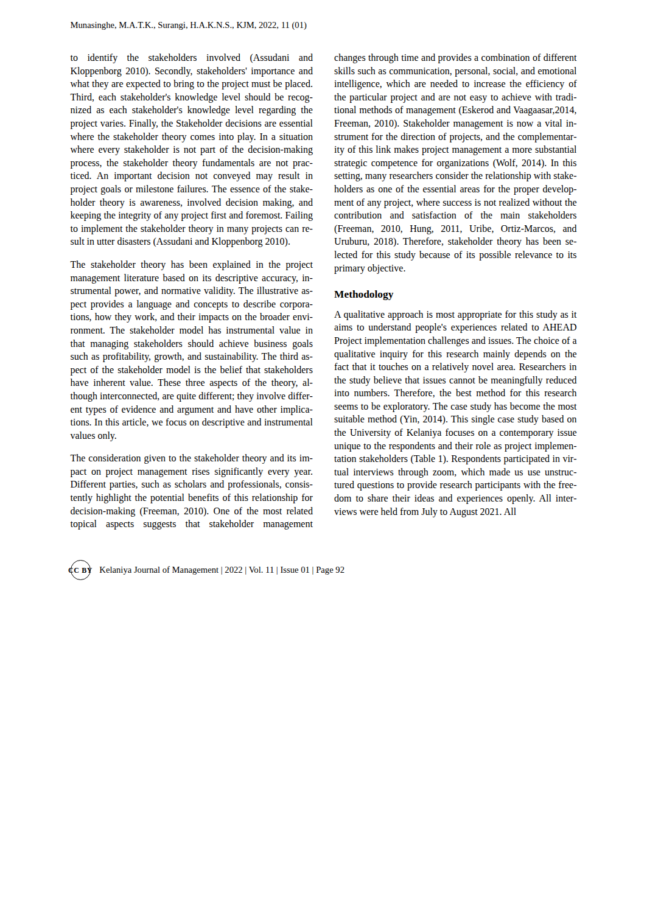Munasinghe, M.A.T.K., Surangi, H.A.K.N.S., KJM, 2022, 11 (01)
to identify the stakeholders involved (Assudani and Kloppenborg 2010). Secondly, stakeholders' importance and what they are expected to bring to the project must be placed. Third, each stakeholder's knowledge level should be recognized as each stakeholder's knowledge level regarding the project varies. Finally, the Stakeholder decisions are essential where the stakeholder theory comes into play. In a situation where every stakeholder is not part of the decision-making process, the stakeholder theory fundamentals are not practiced. An important decision not conveyed may result in project goals or milestone failures. The essence of the stakeholder theory is awareness, involved decision making, and keeping the integrity of any project first and foremost. Failing to implement the stakeholder theory in many projects can result in utter disasters (Assudani and Kloppenborg 2010).
The stakeholder theory has been explained in the project management literature based on its descriptive accuracy, instrumental power, and normative validity. The illustrative aspect provides a language and concepts to describe corporations, how they work, and their impacts on the broader environment. The stakeholder model has instrumental value in that managing stakeholders should achieve business goals such as profitability, growth, and sustainability. The third aspect of the stakeholder model is the belief that stakeholders have inherent value. These three aspects of the theory, although interconnected, are quite different; they involve different types of evidence and argument and have other implications. In this article, we focus on descriptive and instrumental values only.
The consideration given to the stakeholder theory and its impact on project management rises significantly every year. Different parties, such as scholars and professionals, consistently highlight the potential benefits of this relationship for decision-making (Freeman, 2010). One of the most related topical aspects suggests that stakeholder management changes through time and provides a combination of different skills such as communication, personal, social, and emotional intelligence, which are needed to increase the efficiency of the particular project and are not easy to achieve with traditional methods of management (Eskerod and Vaagaasar,2014, Freeman, 2010). Stakeholder management is now a vital instrument for the direction of projects, and the complementarity of this link makes project management a more substantial strategic competence for organizations (Wolf, 2014). In this setting, many researchers consider the relationship with stakeholders as one of the essential areas for the proper development of any project, where success is not realized without the contribution and satisfaction of the main stakeholders (Freeman, 2010, Hung, 2011, Uribe, Ortiz-Marcos, and Uruburu, 2018). Therefore, stakeholder theory has been selected for this study because of its possible relevance to its primary objective.
Methodology
A qualitative approach is most appropriate for this study as it aims to understand people's experiences related to AHEAD Project implementation challenges and issues. The choice of a qualitative inquiry for this research mainly depends on the fact that it touches on a relatively novel area. Researchers in the study believe that issues cannot be meaningfully reduced into numbers. Therefore, the best method for this research seems to be exploratory. The case study has become the most suitable method (Yin, 2014). This single case study based on the University of Kelaniya focuses on a contemporary issue unique to the respondents and their role as project implementation stakeholders (Table 1). Respondents participated in virtual interviews through zoom, which made us use unstructured questions to provide research participants with the freedom to share their ideas and experiences openly. All interviews were held from July to August 2021. All
CC BY Kelaniya Journal of Management | 2022 | Vol. 11 | Issue 01 | Page 92